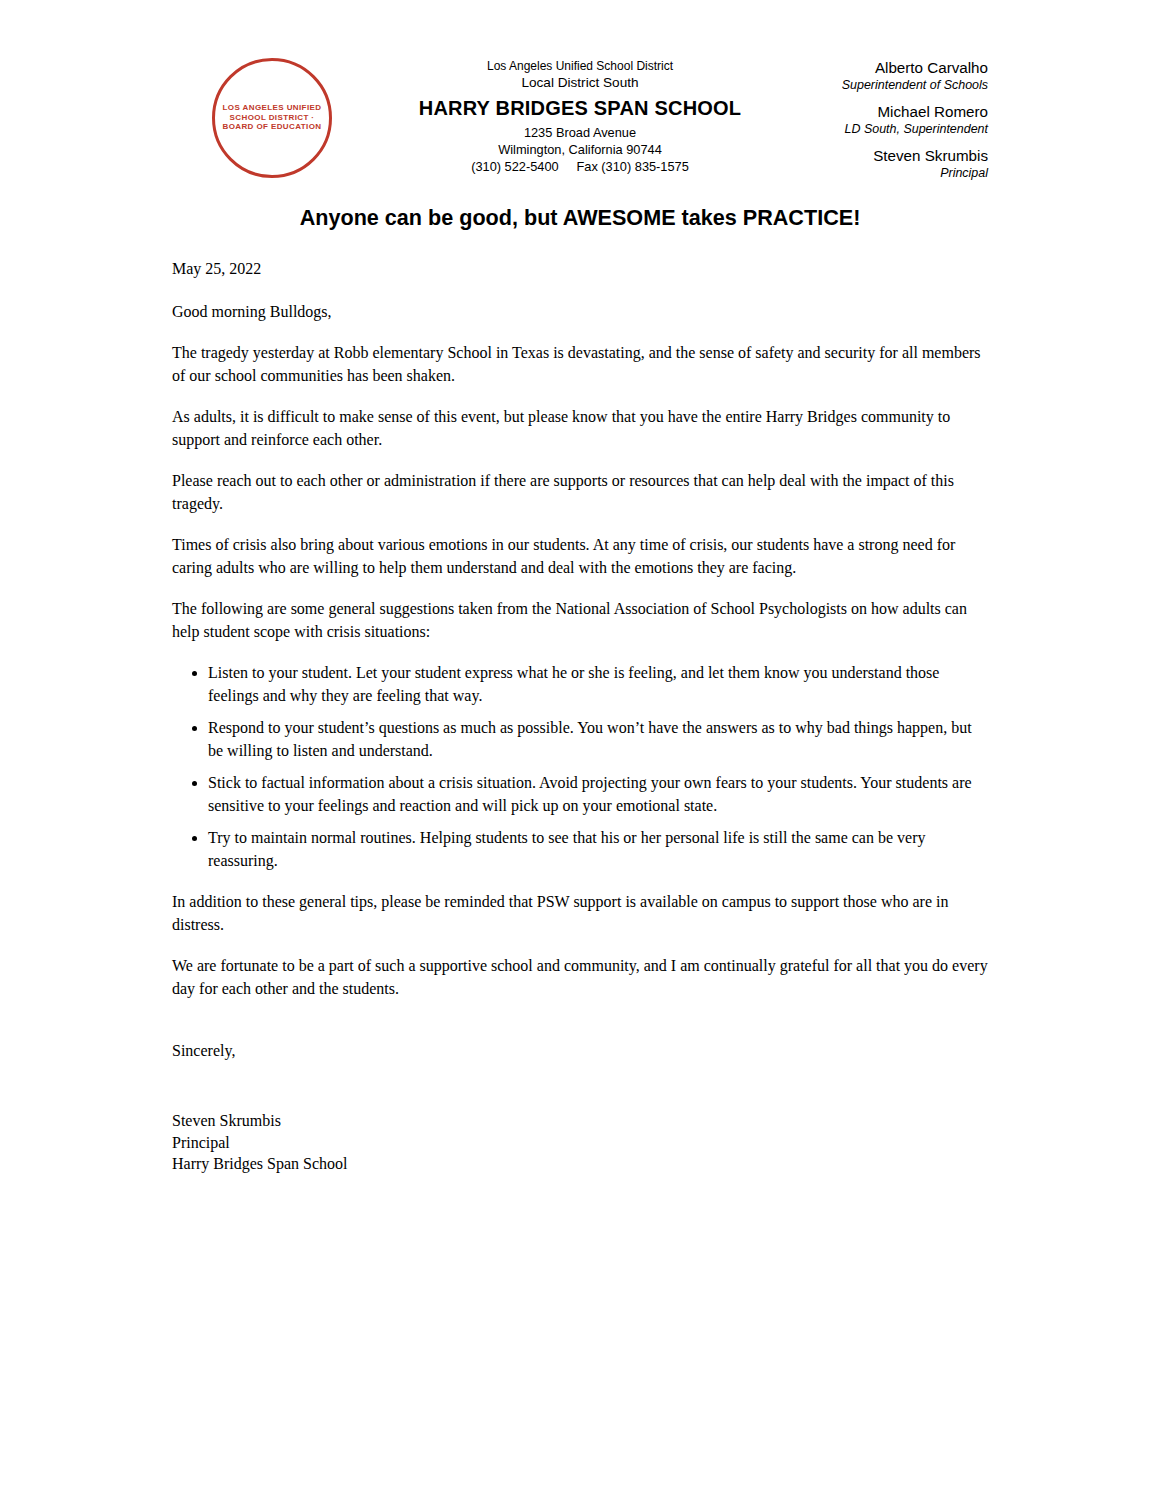Los Angeles Unified School District · Board of Education
Los Angeles Unified School District
Local District South
HARRY BRIDGES SPAN SCHOOL
1235 Broad Avenue
Wilmington, California 90744
(310) 522-5400 Fax (310) 835-1575
Alberto Carvalho
Superintendent of Schools
Michael Romero
LD South, Superintendent
Steven Skrumbis
Principal
Anyone can be good, but AWESOME takes PRACTICE!
May 25, 2022
Good morning Bulldogs,
The tragedy yesterday at Robb elementary School in Texas is devastating, and the sense of safety and security for all members of our school communities has been shaken.
As adults, it is difficult to make sense of this event, but please know that you have the entire Harry Bridges community to support and reinforce each other.
Please reach out to each other or administration if there are supports or resources that can help deal with the impact of this tragedy.
Times of crisis also bring about various emotions in our students. At any time of crisis, our students have a strong need for caring adults who are willing to help them understand and deal with the emotions they are facing.
The following are some general suggestions taken from the National Association of School Psychologists on how adults can help student scope with crisis situations:
Listen to your student. Let your student express what he or she is feeling, and let them know you understand those feelings and why they are feeling that way.
Respond to your student’s questions as much as possible. You won’t have the answers as to why bad things happen, but be willing to listen and understand.
Stick to factual information about a crisis situation. Avoid projecting your own fears to your students. Your students are sensitive to your feelings and reaction and will pick up on your emotional state.
Try to maintain normal routines. Helping students to see that his or her personal life is still the same can be very reassuring.
In addition to these general tips, please be reminded that PSW support is available on campus to support those who are in distress.
We are fortunate to be a part of such a supportive school and community, and I am continually grateful for all that you do every day for each other and the students.
Sincerely,
Steven Skrumbis
Principal
Harry Bridges Span School